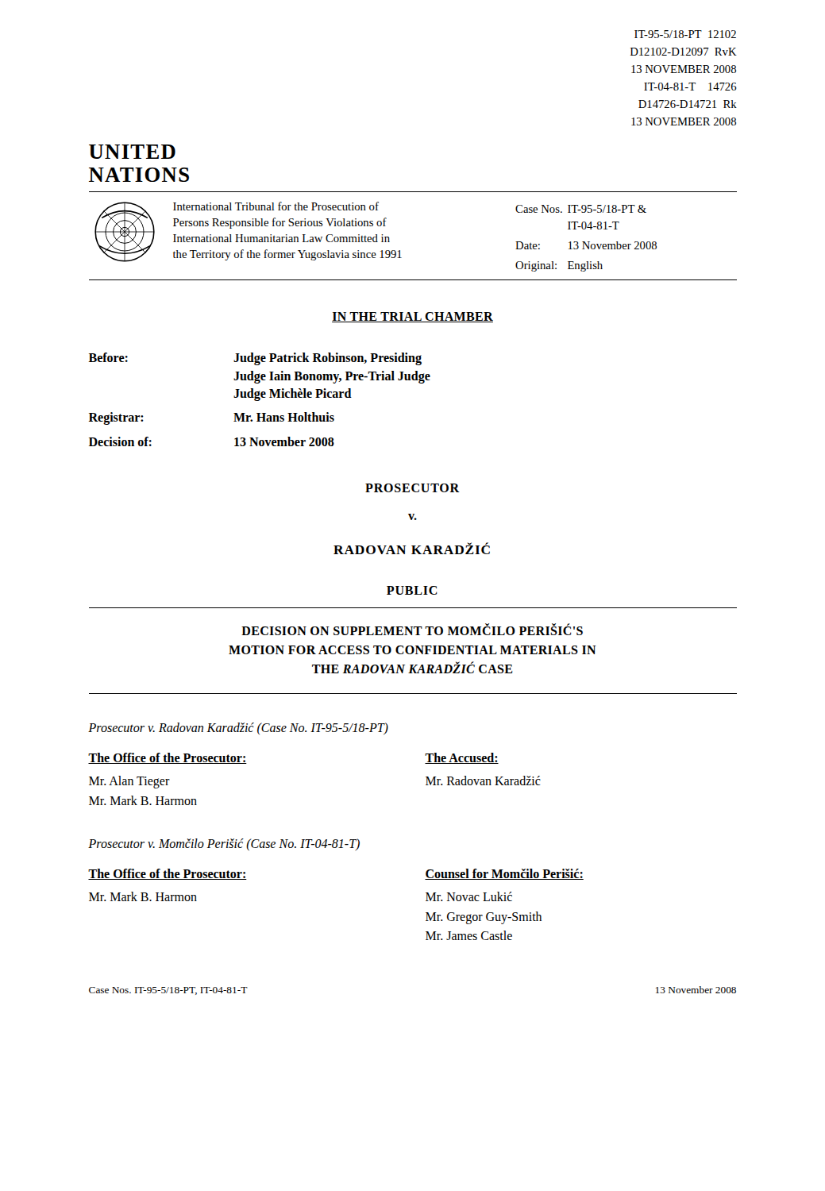IT-95-5/18-PT 12102
D12102-D12097 RvK
13 NOVEMBER 2008
IT-04-81-T 14726
D14726-D14721 Rk
13 NOVEMBER 2008
UNITEDNATIONS
International Tribunal for the Prosecution of
Persons Responsible for Serious Violations of
International Humanitarian Law Committed in
the Territory of the former Yugoslavia since 1991
| Case Nos. | IT-95-5/18-PT & IT-04-81-T |
| Date: | 13 November 2008 |
| Original: | English |
IN THE TRIAL CHAMBER
| Before: | Judge Patrick Robinson, Presiding Judge Iain Bonomy, Pre-Trial Judge Judge Michèle Picard |
| Registrar: | Mr. Hans Holthuis |
| Decision of: | 13 November 2008 |
PROSECUTOR
v.
RADOVAN KARADŽIĆ
PUBLIC
DECISION ON SUPPLEMENT TO MOMČILO PERIŠIĆ'S
MOTION FOR ACCESS TO CONFIDENTIAL MATERIALS IN
THE RADOVAN KARADŽIĆ CASE
Prosecutor v. Radovan Karadžić (Case No. IT-95-5/18-PT)
The Office of the Prosecutor:
Mr. Alan Tieger
Mr. Mark B. Harmon
The Accused:
Mr. Radovan Karadžić
Prosecutor v. Momčilo Perišić (Case No. IT-04-81-T)
The Office of the Prosecutor:
Mr. Mark B. Harmon
Counsel for Momčilo Perišić:
Mr. Novac Lukić
Mr. Gregor Guy-Smith
Mr. James Castle
Case Nos. IT-95-5/18-PT, IT-04-81-T 13 November 2008